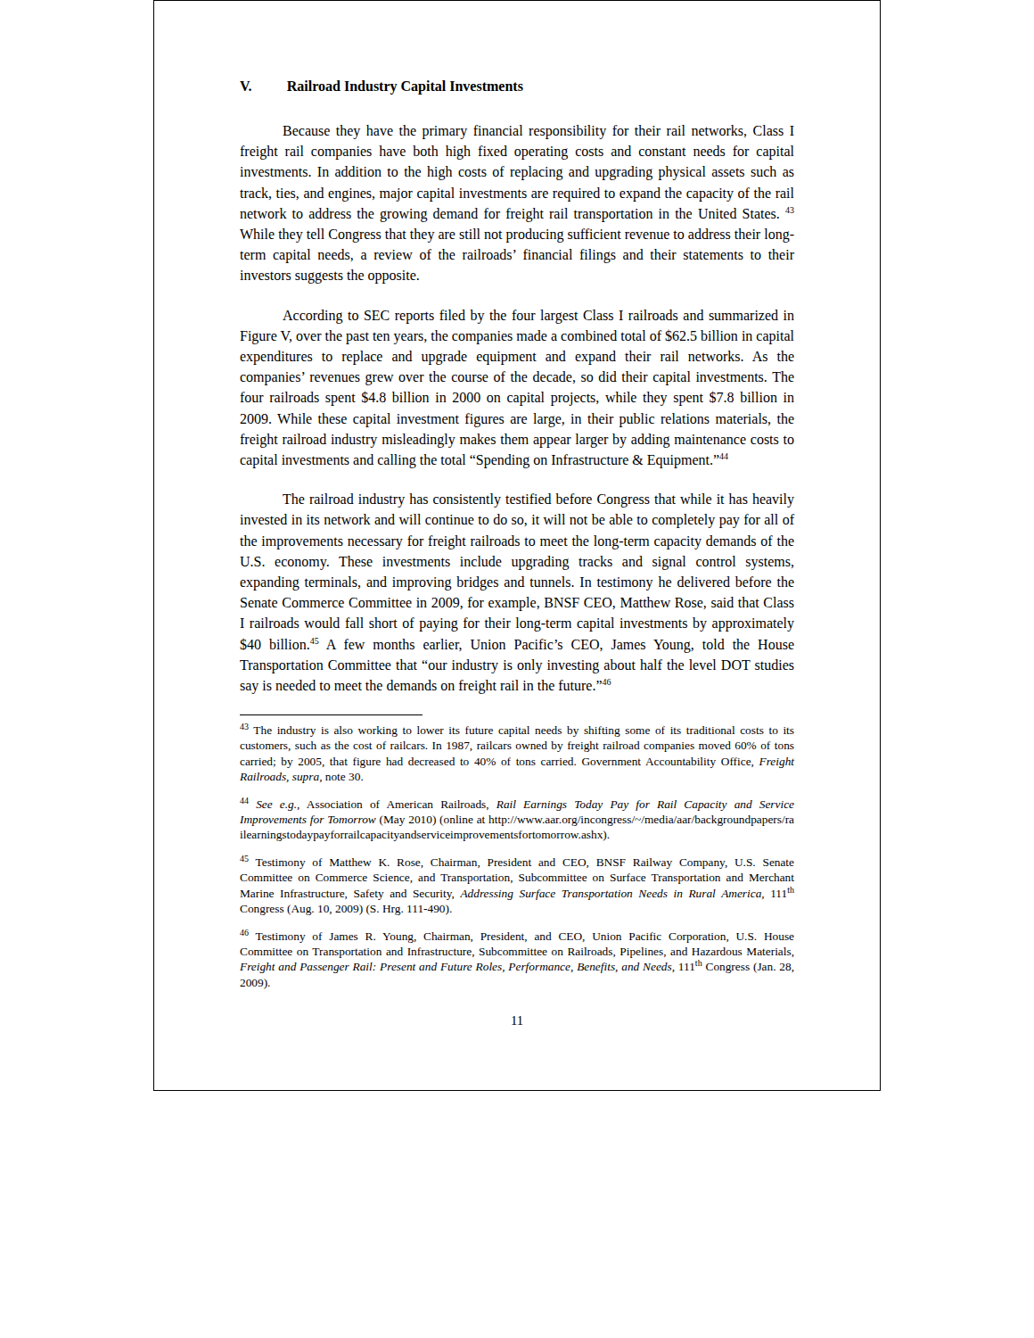V. Railroad Industry Capital Investments
Because they have the primary financial responsibility for their rail networks, Class I freight rail companies have both high fixed operating costs and constant needs for capital investments. In addition to the high costs of replacing and upgrading physical assets such as track, ties, and engines, major capital investments are required to expand the capacity of the rail network to address the growing demand for freight rail transportation in the United States. 43 While they tell Congress that they are still not producing sufficient revenue to address their long-term capital needs, a review of the railroads’ financial filings and their statements to their investors suggests the opposite.
According to SEC reports filed by the four largest Class I railroads and summarized in Figure V, over the past ten years, the companies made a combined total of $62.5 billion in capital expenditures to replace and upgrade equipment and expand their rail networks. As the companies’ revenues grew over the course of the decade, so did their capital investments. The four railroads spent $4.8 billion in 2000 on capital projects, while they spent $7.8 billion in 2009. While these capital investment figures are large, in their public relations materials, the freight railroad industry misleadingly makes them appear larger by adding maintenance costs to capital investments and calling the total “Spending on Infrastructure & Equipment.”44
The railroad industry has consistently testified before Congress that while it has heavily invested in its network and will continue to do so, it will not be able to completely pay for all of the improvements necessary for freight railroads to meet the long-term capacity demands of the U.S. economy. These investments include upgrading tracks and signal control systems, expanding terminals, and improving bridges and tunnels. In testimony he delivered before the Senate Commerce Committee in 2009, for example, BNSF CEO, Matthew Rose, said that Class I railroads would fall short of paying for their long-term capital investments by approximately $40 billion.45 A few months earlier, Union Pacific’s CEO, James Young, told the House Transportation Committee that “our industry is only investing about half the level DOT studies say is needed to meet the demands on freight rail in the future.”46
43 The industry is also working to lower its future capital needs by shifting some of its traditional costs to its customers, such as the cost of railcars. In 1987, railcars owned by freight railroad companies moved 60% of tons carried; by 2005, that figure had decreased to 40% of tons carried. Government Accountability Office, Freight Railroads, supra, note 30.
44 See e.g., Association of American Railroads, Rail Earnings Today Pay for Rail Capacity and Service Improvements for Tomorrow (May 2010) (online at http://www.aar.org/incongress/~/media/aar/backgroundpapers/railearningstodaypayforrailcapacityandserviceimprovementsfortomorrow.ashx).
45 Testimony of Matthew K. Rose, Chairman, President and CEO, BNSF Railway Company, U.S. Senate Committee on Commerce Science, and Transportation, Subcommittee on Surface Transportation and Merchant Marine Infrastructure, Safety and Security, Addressing Surface Transportation Needs in Rural America, 111th Congress (Aug. 10, 2009) (S. Hrg. 111-490).
46 Testimony of James R. Young, Chairman, President, and CEO, Union Pacific Corporation, U.S. House Committee on Transportation and Infrastructure, Subcommittee on Railroads, Pipelines, and Hazardous Materials, Freight and Passenger Rail: Present and Future Roles, Performance, Benefits, and Needs, 111th Congress (Jan. 28, 2009).
11